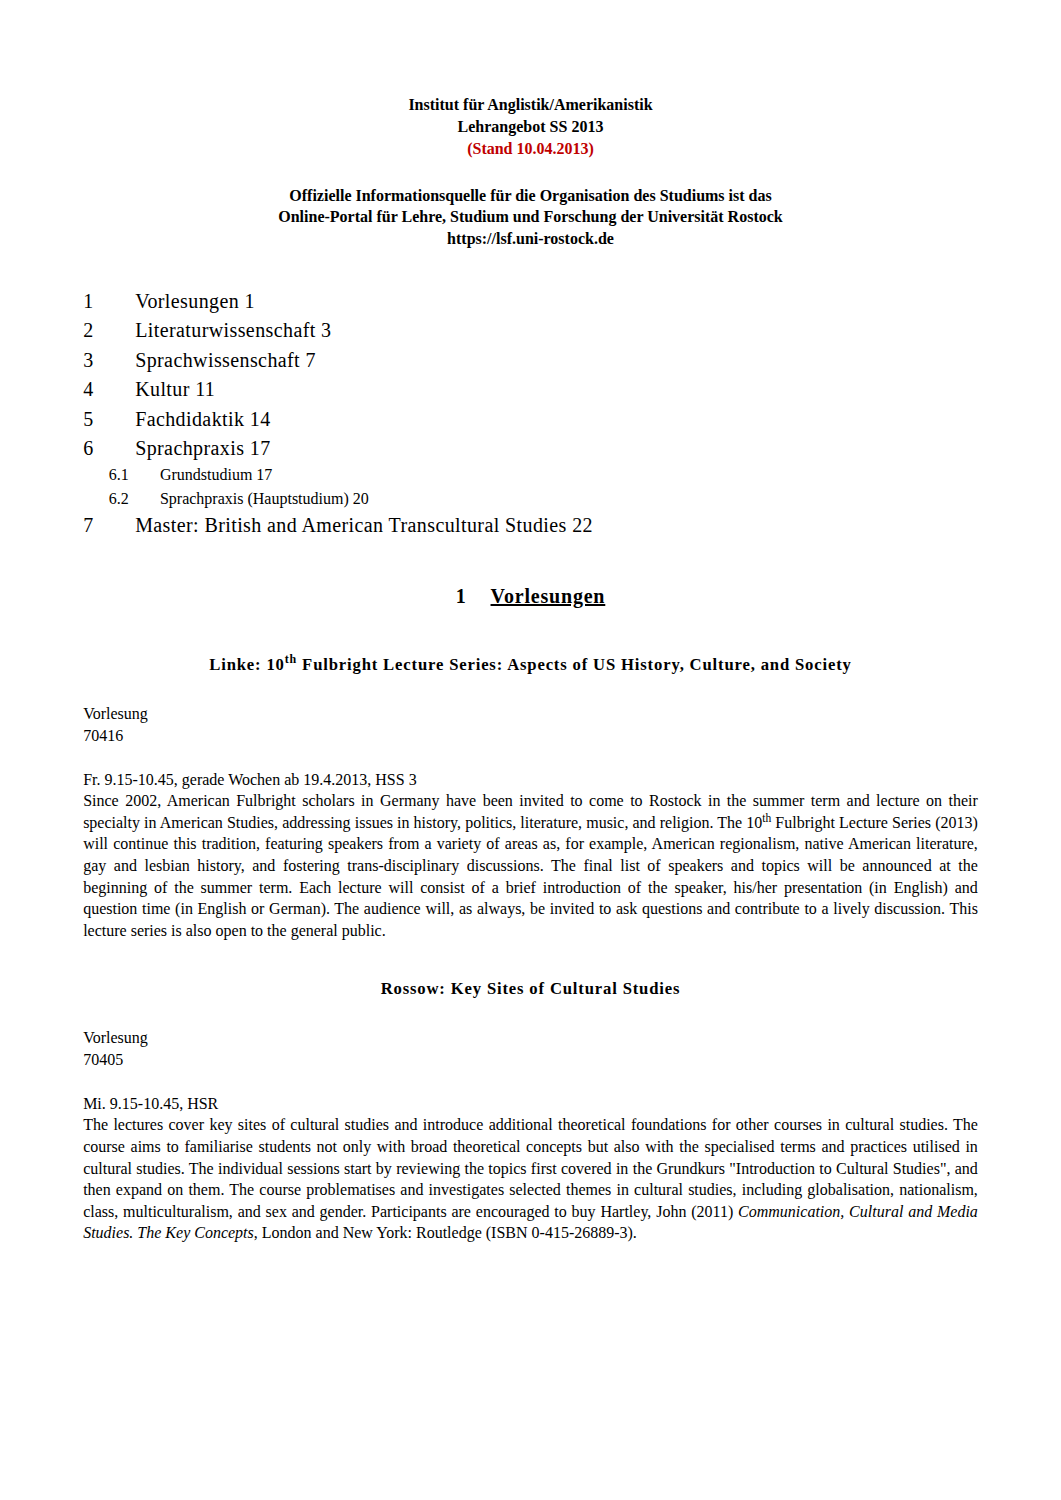Institut für Anglistik/Amerikanistik
Lehrangebot SS 2013
(Stand 10.04.2013)
Offizielle Informationsquelle für die Organisation des Studiums ist das
Online-Portal für Lehre, Studium und Forschung der Universität Rostock
https://lsf.uni-rostock.de
1 Vorlesungen 1
2 Literaturwissenschaft 3
3 Sprachwissenschaft 7
4 Kultur 11
5 Fachdidaktik 14
6 Sprachpraxis 17
6.1 Grundstudium 17
6.2 Sprachpraxis (Hauptstudium) 20
7 Master: British and American Transcultural Studies 22
1 Vorlesungen
Linke: 10th Fulbright Lecture Series: Aspects of US History, Culture, and Society
Vorlesung
70416
Fr. 9.15-10.45, gerade Wochen ab 19.4.2013, HSS 3
Since 2002, American Fulbright scholars in Germany have been invited to come to Rostock in the summer term and lecture on their specialty in American Studies, addressing issues in history, politics, literature, music, and religion. The 10th Fulbright Lecture Series (2013) will continue this tradition, featuring speakers from a variety of areas as, for example, American regionalism, native American literature, gay and lesbian history, and fostering trans-disciplinary discussions. The final list of speakers and topics will be announced at the beginning of the summer term. Each lecture will consist of a brief introduction of the speaker, his/her presentation (in English) and question time (in English or German). The audience will, as always, be invited to ask questions and contribute to a lively discussion. This lecture series is also open to the general public.
Rossow: Key Sites of Cultural Studies
Vorlesung
70405
Mi. 9.15-10.45, HSR
The lectures cover key sites of cultural studies and introduce additional theoretical foundations for other courses in cultural studies. The course aims to familiarise students not only with broad theoretical concepts but also with the specialised terms and practices utilised in cultural studies. The individual sessions start by reviewing the topics first covered in the Grundkurs "Introduction to Cultural Studies", and then expand on them. The course problematises and investigates selected themes in cultural studies, including globalisation, nationalism, class, multiculturalism, and sex and gender. Participants are encouraged to buy Hartley, John (2011) Communication, Cultural and Media Studies. The Key Concepts, London and New York: Routledge (ISBN 0-415-26889-3).